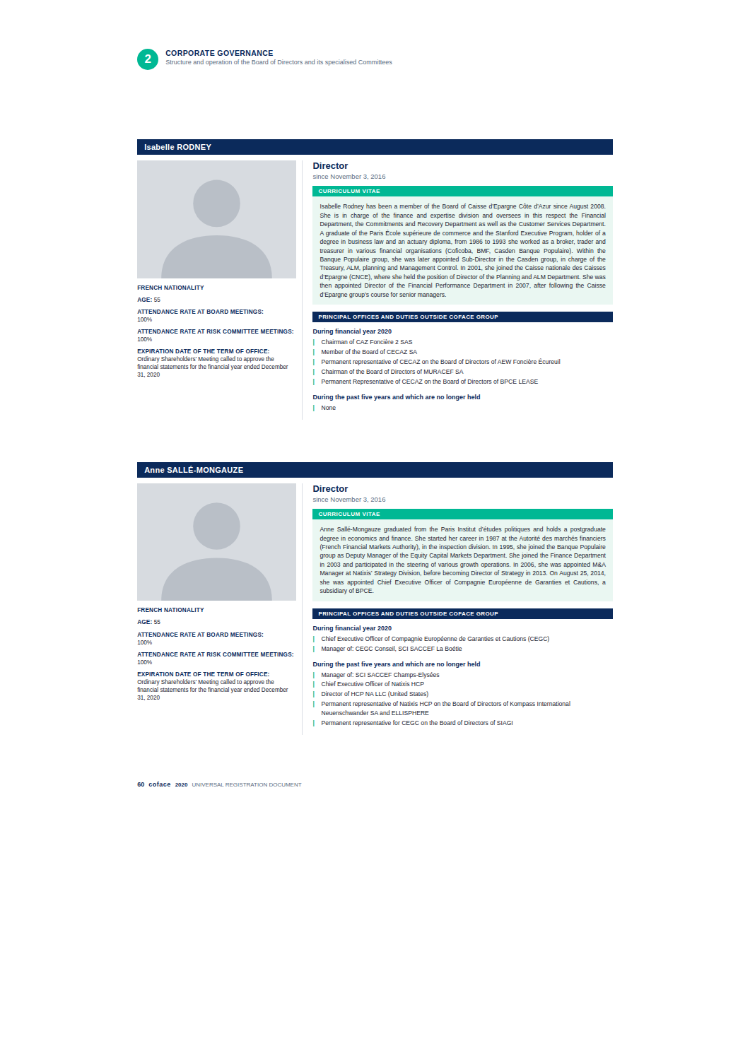2
CORPORATE GOVERNANCE
Structure and operation of the Board of Directors and its specialised Committees
Isabelle RODNEY
French nationality
Age: 55
Attendance rate at Board meetings:
100%
Attendance rate at Risk Committee meetings: 100%
Expiration date of the term of office:
Ordinary Shareholders’ Meeting called to approve the financial statements for the financial year ended December 31, 2020
Director
since November 3, 2016
CURRICULUM VITAE
Isabelle Rodney has been a member of the Board of Caisse d’Epargne Côte d’Azur since August 2008. She is in charge of the finance and expertise division and oversees in this respect the Financial Department, the Commitments and Recovery Department as well as the Customer Services Department. A graduate of the Paris École supérieure de commerce and the Stanford Executive Program, holder of a degree in business law and an actuary diploma, from 1986 to 1993 she worked as a broker, trader and treasurer in various financial organisations (Coficoba, BMF, Casden Banque Populaire). Within the Banque Populaire group, she was later appointed Sub-Director in the Casden group, in charge of the Treasury, ALM, planning and Management Control. In 2001, she joined the Caisse nationale des Caisses d’Epargne (CNCE), where she held the position of Director of the Planning and ALM Department. She was then appointed Director of the Financial Performance Department in 2007, after following the Caisse d’Epargne group’s course for senior managers.
PRINCIPAL OFFICES AND DUTIES OUTSIDE COFACE GROUP
During financial year 2020
Chairman of CAZ Foncière 2 SAS
Member of the Board of CECAZ SA
Permanent representative of CECAZ on the Board of Directors of AEW Foncière Écureuil
Chairman of the Board of Directors of MURACEF SA
Permanent Representative of CECAZ on the Board of Directors of BPCE LEASE
During the past five years and which are no longer held
None
Anne SALLÉ-MONGAUZE
French nationality
Age: 55
Attendance rate at Board meetings:
100%
Attendance rate at Risk Committee meetings: 100%
Expiration date of the term of office:
Ordinary Shareholders’ Meeting called to approve the financial statements for the financial year ended December 31, 2020
Director
since November 3, 2016
CURRICULUM VITAE
Anne Sallé-Mongauze graduated from the Paris Institut d’études politiques and holds a postgraduate degree in economics and finance. She started her career in 1987 at the Autorité des marchés financiers (French Financial Markets Authority), in the inspection division. In 1995, she joined the Banque Populaire group as Deputy Manager of the Equity Capital Markets Department. She joined the Finance Department in 2003 and participated in the steering of various growth operations. In 2006, she was appointed M&A Manager at Natixis’ Strategy Division, before becoming Director of Strategy in 2013. On August 25, 2014, she was appointed Chief Executive Officer of Compagnie Européenne de Garanties et Cautions, a subsidiary of BPCE.
PRINCIPAL OFFICES AND DUTIES OUTSIDE COFACE GROUP
During financial year 2020
Chief Executive Officer of Compagnie Européenne de Garanties et Cautions (CEGC)
Manager of: CEGC Conseil, SCI SACCEF La Boétie
During the past five years and which are no longer held
Manager of: SCI SACCEF Champs-Elysées
Chief Executive Officer of Natixis HCP
Director of HCP NA LLC (United States)
Permanent representative of Natixis HCP on the Board of Directors of Kompass International Neuenschwander SA and ELLISPHERE
Permanent representative for CEGC on the Board of Directors of SIAGI
60 coface 2020 UNIVERSAL REGISTRATION DOCUMENT